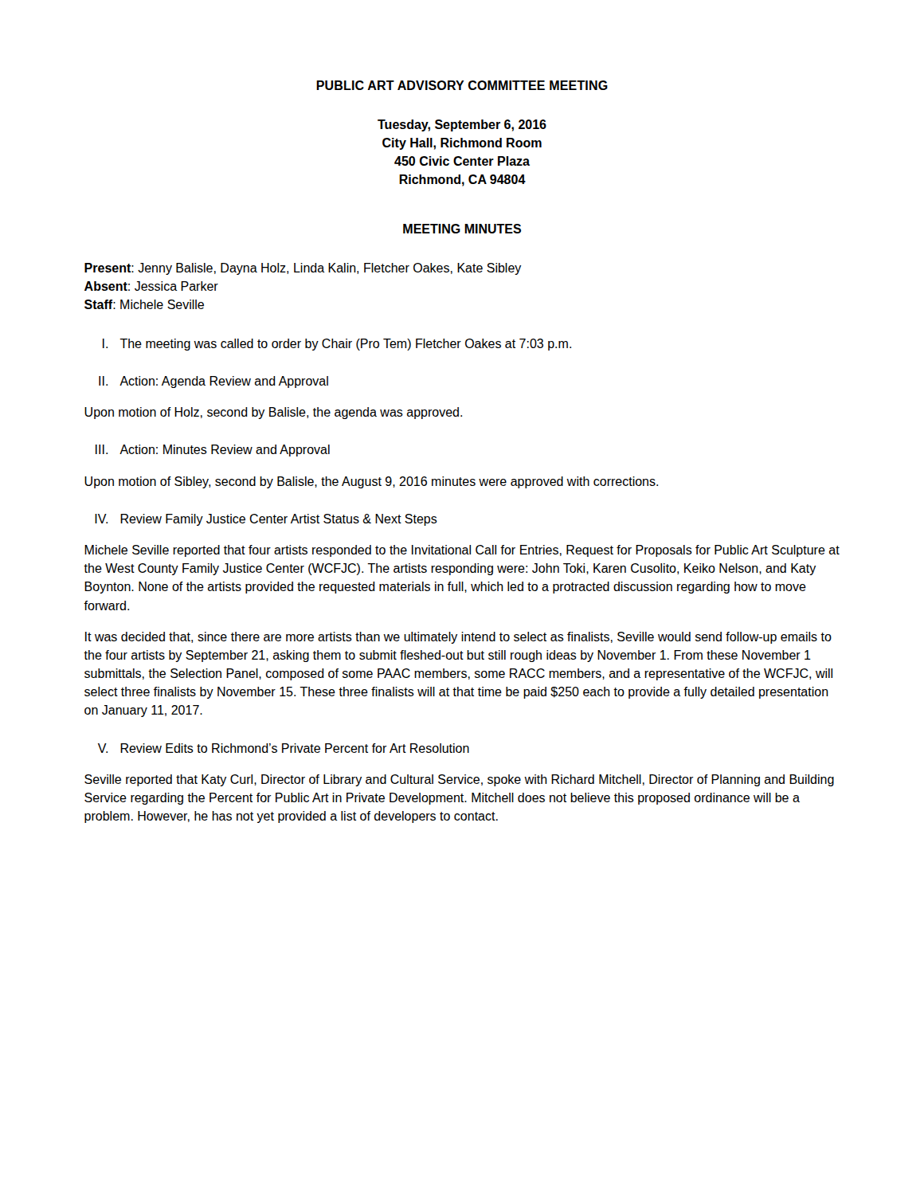PUBLIC ART ADVISORY COMMITTEE MEETING
Tuesday, September 6, 2016 City Hall, Richmond Room 450 Civic Center Plaza Richmond, CA 94804
MEETING MINUTES
Present: Jenny Balisle, Dayna Holz, Linda Kalin, Fletcher Oakes, Kate Sibley
Absent: Jessica Parker
Staff: Michele Seville
The meeting was called to order by Chair (Pro Tem) Fletcher Oakes at 7:03 p.m.
Action: Agenda Review and Approval
Upon motion of Holz, second by Balisle, the agenda was approved.
Action: Minutes Review and Approval
Upon motion of Sibley, second by Balisle, the August 9, 2016 minutes were approved with corrections.
Review Family Justice Center Artist Status & Next Steps
Michele Seville reported that four artists responded to the Invitational Call for Entries, Request for Proposals for Public Art Sculpture at the West County Family Justice Center (WCFJC). The artists responding were: John Toki, Karen Cusolito, Keiko Nelson, and Katy Boynton. None of the artists provided the requested materials in full, which led to a protracted discussion regarding how to move forward.
It was decided that, since there are more artists than we ultimately intend to select as finalists, Seville would send follow-up emails to the four artists by September 21, asking them to submit fleshed-out but still rough ideas by November 1. From these November 1 submittals, the Selection Panel, composed of some PAAC members, some RACC members, and a representative of the WCFJC, will select three finalists by November 15. These three finalists will at that time be paid $250 each to provide a fully detailed presentation on January 11, 2017.
Review Edits to Richmond’s Private Percent for Art Resolution
Seville reported that Katy Curl, Director of Library and Cultural Service, spoke with Richard Mitchell, Director of Planning and Building Service regarding the Percent for Public Art in Private Development. Mitchell does not believe this proposed ordinance will be a problem. However, he has not yet provided a list of developers to contact.